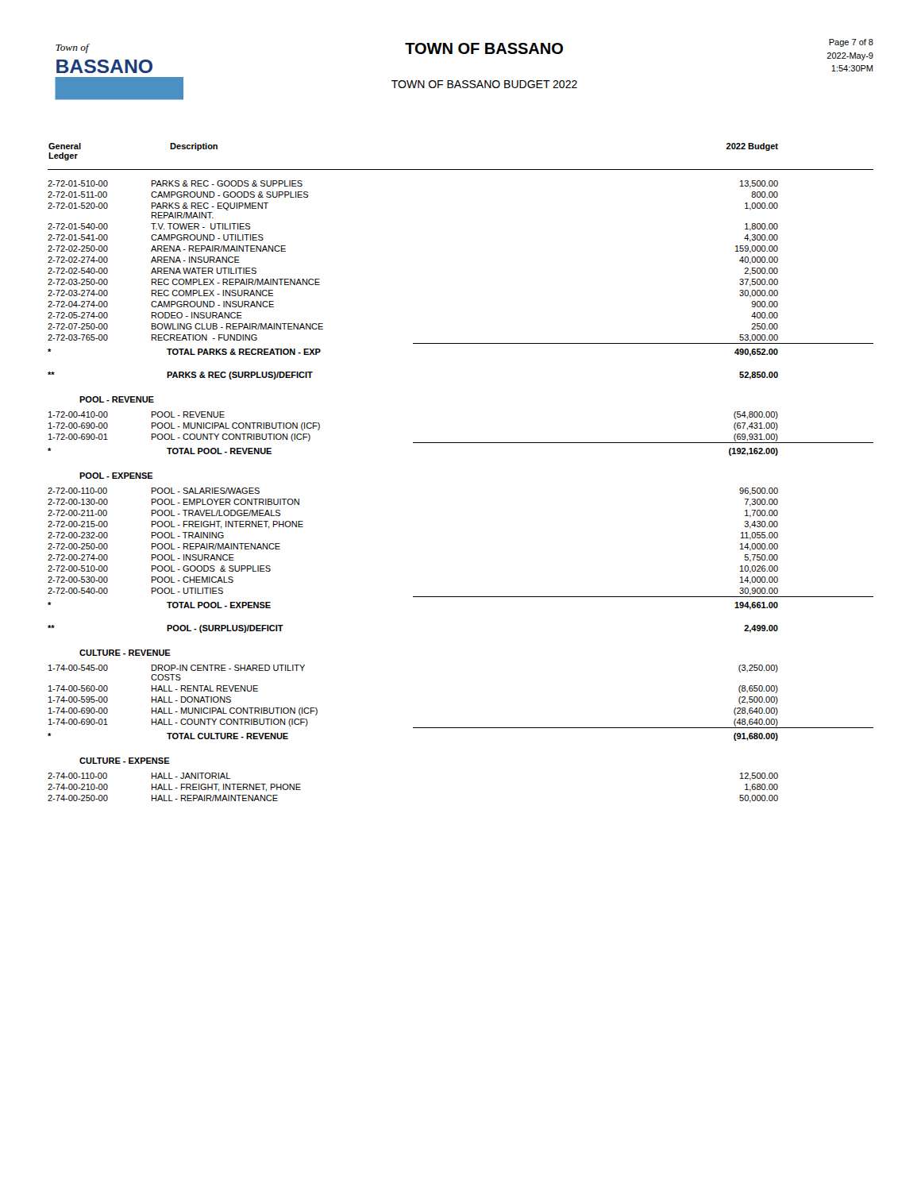TOWN OF BASSANO
TOWN OF BASSANO BUDGET 2022
Page 7 of 8
2022-May-9
1:54:30PM
| General Ledger | Description | 2022 Budget |
| --- | --- | --- |
| 2-72-01-510-00 | PARKS & REC - GOODS & SUPPLIES | 13,500.00 |
| 2-72-01-511-00 | CAMPGROUND - GOODS & SUPPLIES | 800.00 |
| 2-72-01-520-00 | PARKS & REC - EQUIPMENT REPAIR/MAINT. | 1,000.00 |
| 2-72-01-540-00 | T.V. TOWER - UTILITIES | 1,800.00 |
| 2-72-01-541-00 | CAMPGROUND - UTILITIES | 4,300.00 |
| 2-72-02-250-00 | ARENA - REPAIR/MAINTENANCE | 159,000.00 |
| 2-72-02-274-00 | ARENA - INSURANCE | 40,000.00 |
| 2-72-02-540-00 | ARENA WATER UTILITIES | 2,500.00 |
| 2-72-03-250-00 | REC COMPLEX - REPAIR/MAINTENANCE | 37,500.00 |
| 2-72-03-274-00 | REC COMPLEX - INSURANCE | 30,000.00 |
| 2-72-04-274-00 | CAMPGROUND - INSURANCE | 900.00 |
| 2-72-05-274-00 | RODEO - INSURANCE | 400.00 |
| 2-72-07-250-00 | BOWLING CLUB - REPAIR/MAINTENANCE | 250.00 |
| 2-72-03-765-00 | RECREATION - FUNDING | 53,000.00 |
| * | TOTAL PARKS & RECREATION - EXP | 490,652.00 |
| ** | PARKS & REC (SURPLUS)/DEFICIT | 52,850.00 |
| POOL - REVENUE |
| 1-72-00-410-00 | POOL - REVENUE | (54,800.00) |
| 1-72-00-690-00 | POOL - MUNICIPAL CONTRIBUTION (ICF) | (67,431.00) |
| 1-72-00-690-01 | POOL - COUNTY CONTRIBUTION (ICF) | (69,931.00) |
| * | TOTAL POOL - REVENUE | (192,162.00) |
| POOL - EXPENSE |
| 2-72-00-110-00 | POOL - SALARIES/WAGES | 96,500.00 |
| 2-72-00-130-00 | POOL - EMPLOYER CONTRIBUITON | 7,300.00 |
| 2-72-00-211-00 | POOL - TRAVEL/LODGE/MEALS | 1,700.00 |
| 2-72-00-215-00 | POOL - FREIGHT, INTERNET, PHONE | 3,430.00 |
| 2-72-00-232-00 | POOL - TRAINING | 11,055.00 |
| 2-72-00-250-00 | POOL - REPAIR/MAINTENANCE | 14,000.00 |
| 2-72-00-274-00 | POOL - INSURANCE | 5,750.00 |
| 2-72-00-510-00 | POOL - GOODS & SUPPLIES | 10,026.00 |
| 2-72-00-530-00 | POOL - CHEMICALS | 14,000.00 |
| 2-72-00-540-00 | POOL - UTILITIES | 30,900.00 |
| * | TOTAL POOL - EXPENSE | 194,661.00 |
| ** | POOL - (SURPLUS)/DEFICIT | 2,499.00 |
| CULTURE - REVENUE |
| 1-74-00-545-00 | DROP-IN CENTRE - SHARED UTILITY COSTS | (3,250.00) |
| 1-74-00-560-00 | HALL - RENTAL REVENUE | (8,650.00) |
| 1-74-00-595-00 | HALL - DONATIONS | (2,500.00) |
| 1-74-00-690-00 | HALL - MUNICIPAL CONTRIBUTION (ICF) | (28,640.00) |
| 1-74-00-690-01 | HALL - COUNTY CONTRIBUTION (ICF) | (48,640.00) |
| * | TOTAL CULTURE - REVENUE | (91,680.00) |
| CULTURE - EXPENSE |
| 2-74-00-110-00 | HALL - JANITORIAL | 12,500.00 |
| 2-74-00-210-00 | HALL - FREIGHT, INTERNET, PHONE | 1,680.00 |
| 2-74-00-250-00 | HALL - REPAIR/MAINTENANCE | 50,000.00 |